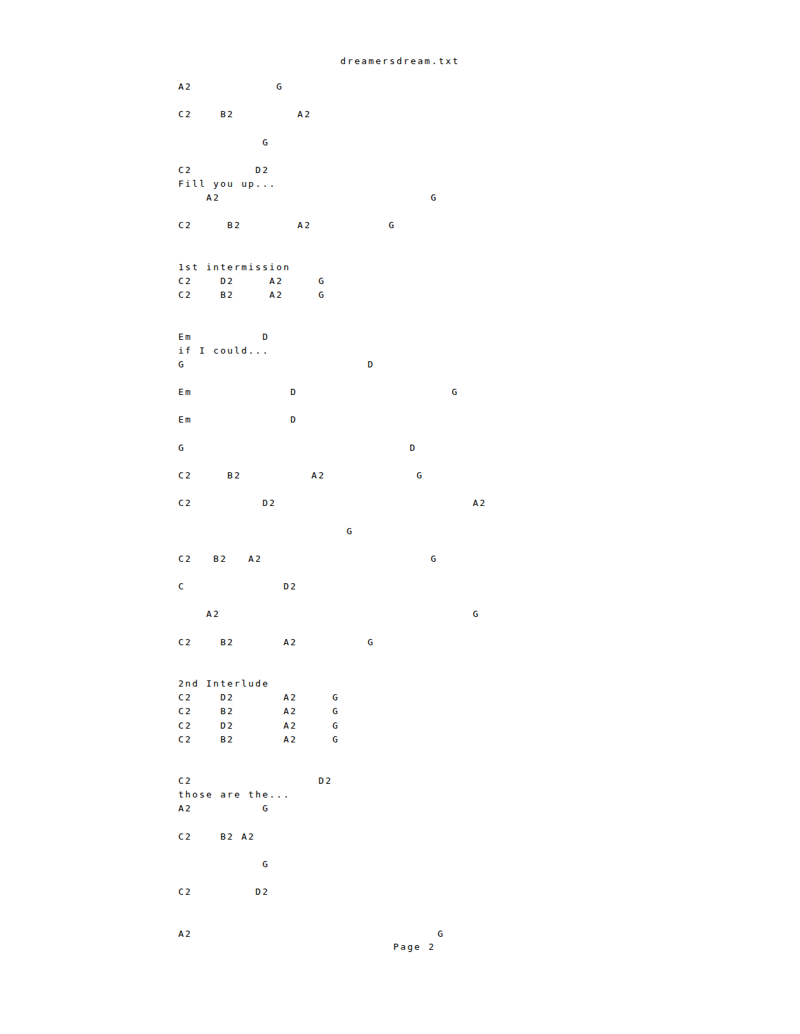dreamersdream.txt
A2            G

C2    B2         A2

            G

C2         D2
Fill you up...
    A2                              G

C2     B2        A2           G


1st intermission
C2    D2     A2     G
C2    B2     A2     G


Em          D
if I could...
G                          D

Em              D                      G

Em              D

G                                D

C2     B2          A2             G

C2          D2                            A2

                        G

C2   B2   A2                        G

C              D2

    A2                                    G

C2    B2       A2          G


2nd Interlude
C2    D2       A2     G
C2    B2       A2     G
C2    D2       A2     G
C2    B2       A2     G


C2                  D2
those are the...
A2          G

C2    B2 A2

            G

C2         D2


A2                                   G
Page 2